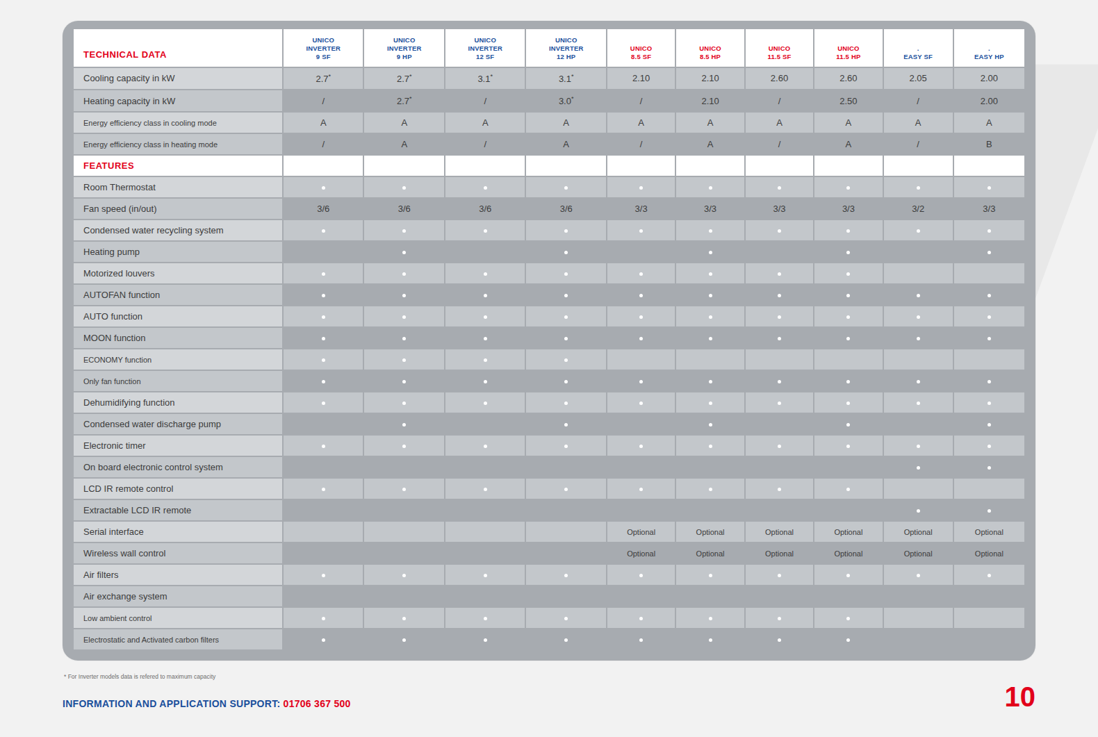V
| TECHNICAL DATA | UNICO INVERTER 9 SF | UNICO INVERTER 9 HP | UNICO INVERTER 12 SF | UNICO INVERTER 12 HP | UNICO 8.5 SF | UNICO 8.5 HP | UNICO 11.5 SF | UNICO 11.5 HP | . EASY SF | . EASY HP |
| --- | --- | --- | --- | --- | --- | --- | --- | --- | --- | --- |
| Cooling capacity in kW | 2.7 * | 2.7 * | 3.1 * | 3.1 * | 2.10 | 2.10 | 2.60 | 2.60 | 2.05 | 2.00 |
| Heating capacity in kW | / | 2.7 * | / | 3.0 * | / | 2.10 | / | 2.50 | / | 2.00 |
| Energy efficiency class in cooling mode | A | A | A | A | A | A | A | A | A | A |
| Energy efficiency class in heating mode | / | A | / | A | / | A | / | A | / | B |
| FEATURES | | | | | | | | | | |
| Room Thermostat | | | | | | | | | | |
| Fan speed (in/out) | 3/6 | 3/6 | 3/6 | 3/6 | 3/3 | 3/3 | 3/3 | 3/3 | 3/2 | 3/3 |
| Condensed water recycling system | | | | | | | | | | |
| Heating pump | | | | | | | | | | |
| Motorized louvers | | | | | | | | | | |
| AUTOFAN function | | | | | | | | | | |
| AUTO function | | | | | | | | | | |
| MOON function | | | | | | | | | | |
| ECONOMY function | | | | | | | | | | |
| Only fan function | | | | | | | | | | |
| Dehumidifying function | | | | | | | | | | |
| Condensed water discharge pump | | | | | | | | | | |
| Electronic timer | | | | | | | | | | |
| On board electronic control system | | | | | | | | | | |
| LCD IR remote control | | | | | | | | | | |
| Extractable LCD IR remote | | | | | | | | | | |
| Serial interface | | | | | Optional | Optional | Optional | Optional | Optional | Optional |
| Wireless wall control | | | | | Optional | Optional | Optional | Optional | Optional | Optional |
| Air filters | | | | | | | | | | |
| Air exchange system | | | | | | | | | | |
| Low ambient control | | | | | | | | | | |
| Electrostatic and Activated carbon filters | | | | | | | | | | |
* For Inverter models data is refered to maximum capacity
INFORMATION AND APPLICATION SUPPORT: 01706 367 500
10